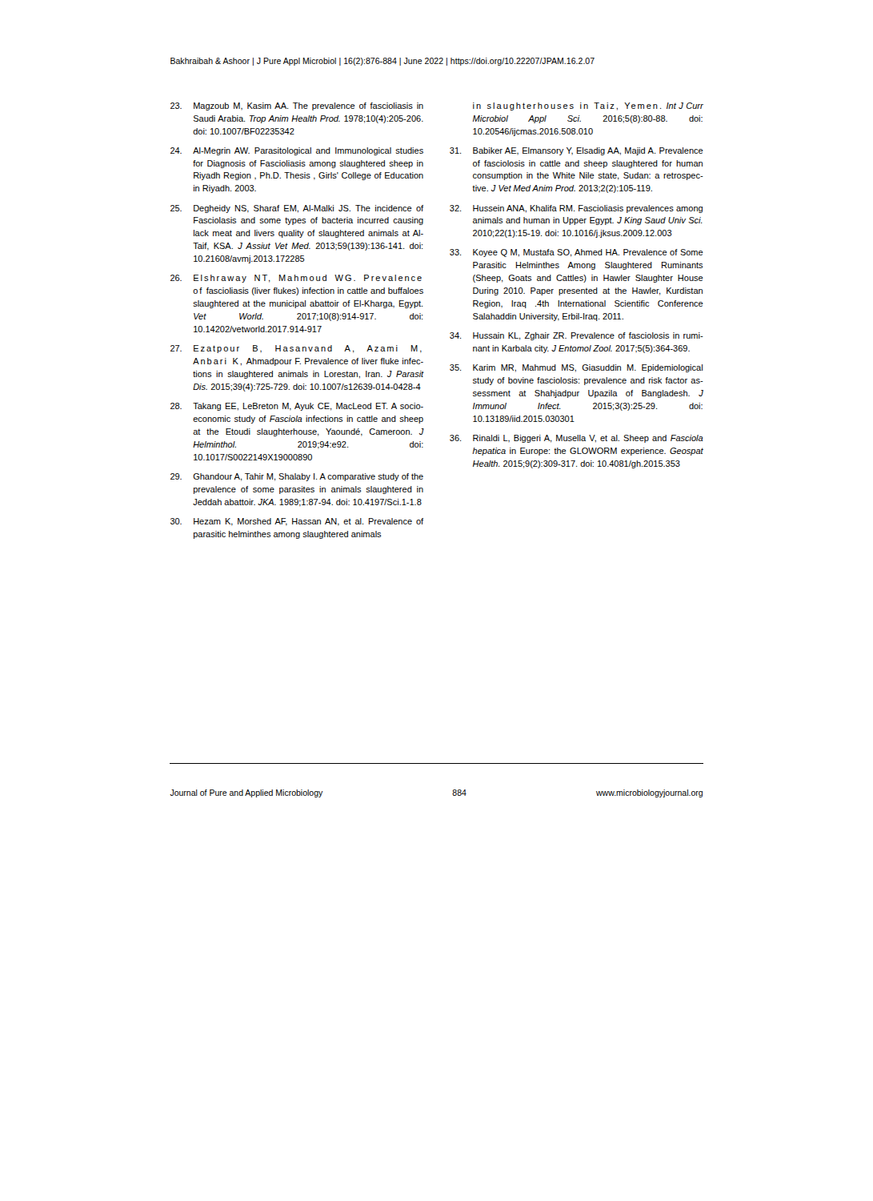Bakhraibah & Ashoor | J Pure Appl Microbiol | 16(2):876-884 | June 2022 | https://doi.org/10.22207/JPAM.16.2.07
23. Magzoub M, Kasim AA. The prevalence of fascioliasis in Saudi Arabia. Trop Anim Health Prod. 1978;10(4):205-206. doi: 10.1007/BF02235342
24. Al-Megrin AW. Parasitological and Immunological studies for Diagnosis of Fascioliasis among slaughtered sheep in Riyadh Region , Ph.D. Thesis , Girls' College of Education in Riyadh. 2003.
25. Degheidy NS, Sharaf EM, Al-Malki JS. The incidence of Fasciolasis and some types of bacteria incurred causing lack meat and livers quality of slaughtered animals at Al-Taif, KSA. J Assiut Vet Med. 2013;59(139):136-141. doi: 10.21608/avmj.2013.172285
26. Elshraway NT, Mahmoud WG. Prevalence of fascioliasis (liver flukes) infection in cattle and buffaloes slaughtered at the municipal abattoir of El-Kharga, Egypt. Vet World. 2017;10(8):914-917. doi: 10.14202/vetworld.2017.914-917
27. Ezatpour B, Hasanvand A, Azami M, Anbari K, Ahmadpour F. Prevalence of liver fluke infections in slaughtered animals in Lorestan, Iran. J Parasit Dis. 2015;39(4):725-729. doi: 10.1007/s12639-014-0428-4
28. Takang EE, LeBreton M, Ayuk CE, MacLeod ET. A socio-economic study of Fasciola infections in cattle and sheep at the Etoudi slaughterhouse, Yaoundé, Cameroon. J Helminthol. 2019;94:e92. doi: 10.1017/S0022149X19000890
29. Ghandour A, Tahir M, Shalaby I. A comparative study of the prevalence of some parasites in animals slaughtered in Jeddah abattoir. JKA. 1989;1:87-94. doi: 10.4197/Sci.1-1.8
30. Hezam K, Morshed AF, Hassan AN, et al. Prevalence of parasitic helminthes among slaughtered animals
in slaughterhouses in Taiz, Yemen. Int J Curr Microbiol Appl Sci. 2016;5(8):80-88. doi: 10.20546/ijcmas.2016.508.010
31. Babiker AE, Elmansory Y, Elsadig AA, Majid A. Prevalence of fasciolosis in cattle and sheep slaughtered for human consumption in the White Nile state, Sudan: a retrospective. J Vet Med Anim Prod. 2013;2(2):105-119.
32. Hussein ANA, Khalifa RM. Fascioliasis prevalences among animals and human in Upper Egypt. J King Saud Univ Sci. 2010;22(1):15-19. doi: 10.1016/j.jksus.2009.12.003
33. Koyee Q M, Mustafa SO, Ahmed HA. Prevalence of Some Parasitic Helminthes Among Slaughtered Ruminants (Sheep, Goats and Cattles) in Hawler Slaughter House During 2010. Paper presented at the Hawler, Kurdistan Region, Iraq .4th International Scientific Conference Salahaddin University, Erbil-Iraq. 2011.
34. Hussain KL, Zghair ZR. Prevalence of fasciolosis in ruminant in Karbala city. J Entomol Zool. 2017;5(5):364-369.
35. Karim MR, Mahmud MS, Giasuddin M. Epidemiological study of bovine fasciolosis: prevalence and risk factor assessment at Shahjadpur Upazila of Bangladesh. J Immunol Infect. 2015;3(3):25-29. doi: 10.13189/iid.2015.030301
36. Rinaldi L, Biggeri A, Musella V, et al. Sheep and Fasciola hepatica in Europe: the GLOWORM experience. Geospat Health. 2015;9(2):309-317. doi: 10.4081/gh.2015.353
Journal of Pure and Applied Microbiology
884
www.microbiologyjournal.org